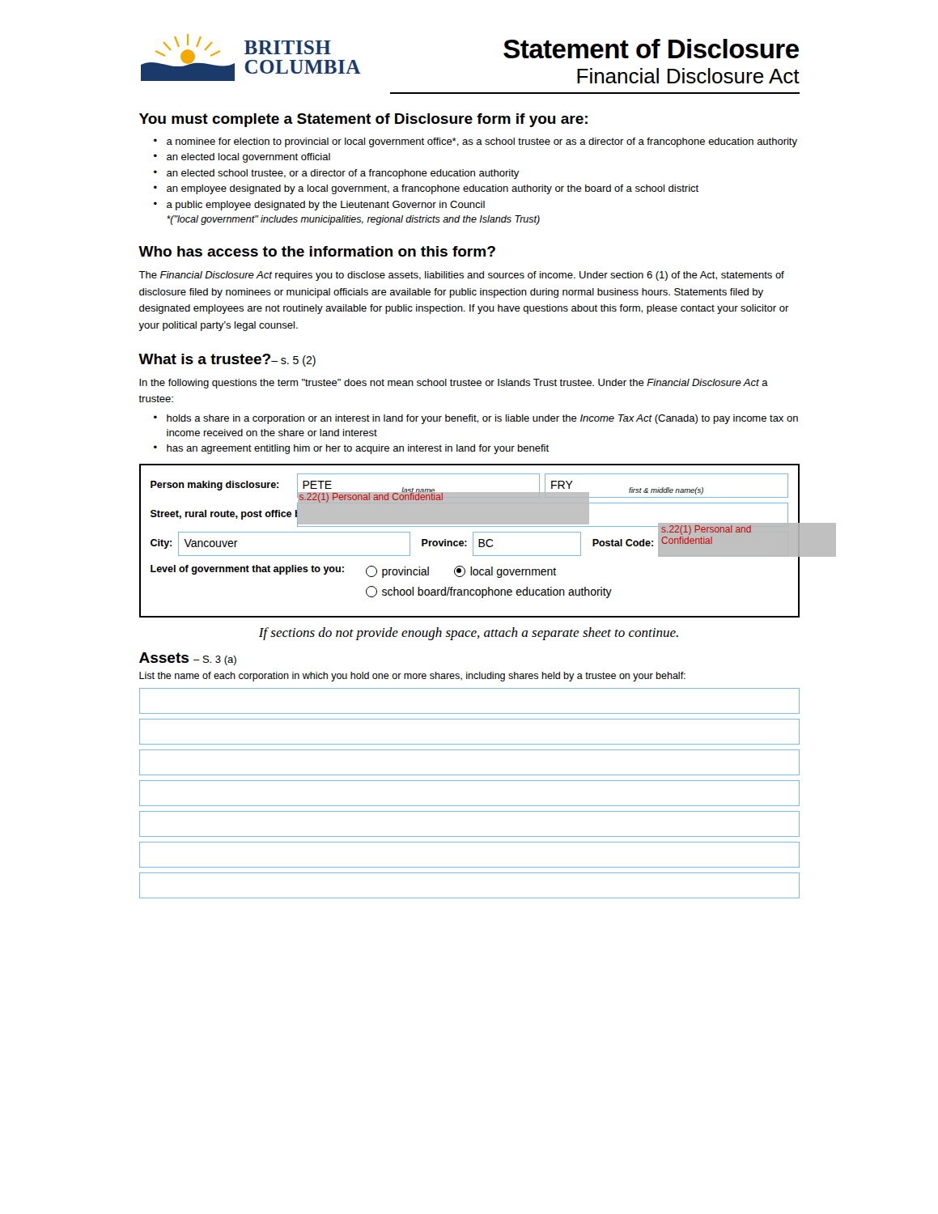BRITISH
COLUMBIA
Statement of Disclosure
Financial Disclosure Act
You must complete a Statement of Disclosure form if you are:
a nominee for election to provincial or local government office*, as a school trustee or as a director of a francophone education authority
an elected local government official
an elected school trustee, or a director of a francophone education authority
an employee designated by a local government, a francophone education authority or the board of a school district
a public employee designated by the Lieutenant Governor in Council
*("local government" includes municipalities, regional districts and the Islands Trust)
Who has access to the information on this form?
The Financial Disclosure Act requires you to disclose assets, liabilities and sources of income. Under section 6 (1) of the Act, statements of disclosure filed by nominees or municipal officials are available for public inspection during normal business hours. Statements filed by designated employees are not routinely available for public inspection. If you have questions about this form, please contact your solicitor or your political party’s legal counsel.
What is a trustee?– s. 5 (2)
In the following questions the term "trustee" does not mean school trustee or Islands Trust trustee. Under the Financial Disclosure Act a trustee:
holds a share in a corporation or an interest in land for your benefit, or is liable under the Income Tax Act (Canada) to pay income tax on income received on the share or land interest
has an agreement entitling him or her to acquire an interest in land for your benefit
Person making disclosure:
PETE last name
FRY first & middle name(s)
Street, rural route, post office box:
s.22(1) Personal and Confidential
City:
Vancouver
Province:
BC
Postal Code:
s.22(1) Personal and
Confidential
Level of government that applies to you:
provincial local government
school board/francophone education authority
If sections do not provide enough space, attach a separate sheet to continue.
Assets – S. 3 (a)
List the name of each corporation in which you hold one or more shares, including shares held by a trustee on your behalf: